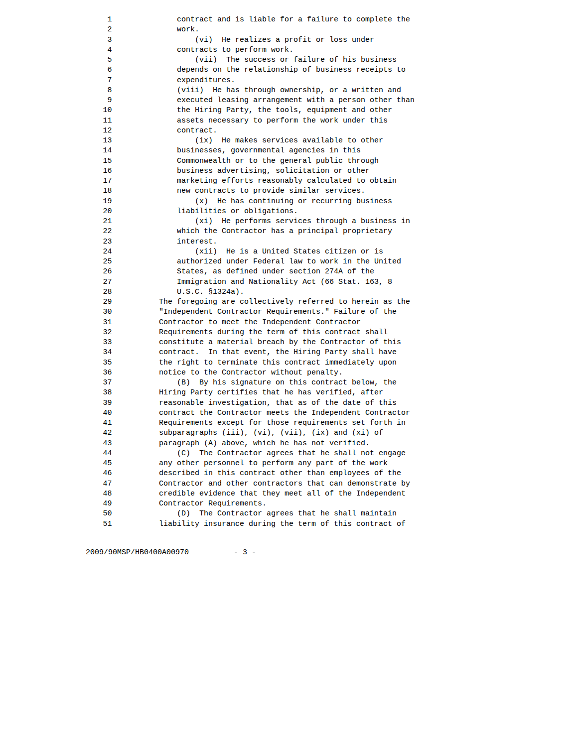1 2 3 4 5 6 7 8 9 10 11 12 13 14 15 16 17 18 19 20 21 22 23 24 25 26 27 28 29 30 31 32 33 34 35 36 37 38 39 40 41 42 43 44 45 46 47 48 49 50 51
contract and is liable for a failure to complete the work. (vi) He realizes a profit or loss under contracts to perform work. (vii) The success or failure of his business depends on the relationship of business receipts to expenditures. (viii) He has through ownership, or a written and executed leasing arrangement with a person other than the Hiring Party, the tools, equipment and other assets necessary to perform the work under this contract. (ix) He makes services available to other businesses, governmental agencies in this Commonwealth or to the general public through business advertising, solicitation or other marketing efforts reasonably calculated to obtain new contracts to provide similar services. (x) He has continuing or recurring business liabilities or obligations. (xi) He performs services through a business in which the Contractor has a principal proprietary interest. (xii) He is a United States citizen or is authorized under Federal law to work in the United States, as defined under section 274A of the Immigration and Nationality Act (66 Stat. 163, 8 U.S.C. §1324a). The foregoing are collectively referred to herein as the "Independent Contractor Requirements." Failure of the Contractor to meet the Independent Contractor Requirements during the term of this contract shall constitute a material breach by the Contractor of this contract. In that event, the Hiring Party shall have the right to terminate this contract immediately upon notice to the Contractor without penalty. (B) By his signature on this contract below, the Hiring Party certifies that he has verified, after reasonable investigation, that as of the date of this contract the Contractor meets the Independent Contractor Requirements except for those requirements set forth in subparagraphs (iii), (vi), (vii), (ix) and (xi) of paragraph (A) above, which he has not verified. (C) The Contractor agrees that he shall not engage any other personnel to perform any part of the work described in this contract other than employees of the Contractor and other contractors that can demonstrate by credible evidence that they meet all of the Independent Contractor Requirements. (D) The Contractor agrees that he shall maintain liability insurance during the term of this contract of
2009/90MSP/HB0400A00970 - 3 -